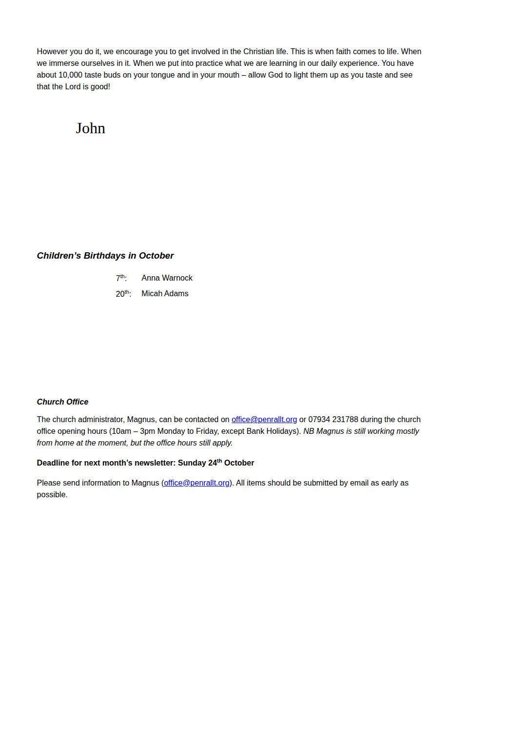However you do it, we encourage you to get involved in the Christian life. This is when faith comes to life. When we immerse ourselves in it. When we put into practice what we are learning in our daily experience. You have about 10,000 taste buds on your tongue and in your mouth – allow God to light them up as you taste and see that the Lord is good!
John
Children’s Birthdays in October
| 7 th : | Anna Warnock |
| 20 th : | Micah Adams |
Church Office
The church administrator, Magnus, can be contacted on office@penrallt.org or 07934 231788 during the church office opening hours (10am – 3pm Monday to Friday, except Bank Holidays). NB Magnus is still working mostly from home at the moment, but the office hours still apply.
Deadline for next month’s newsletter: Sunday 24th October
Please send information to Magnus (office@penrallt.org). All items should be submitted by email as early as possible.